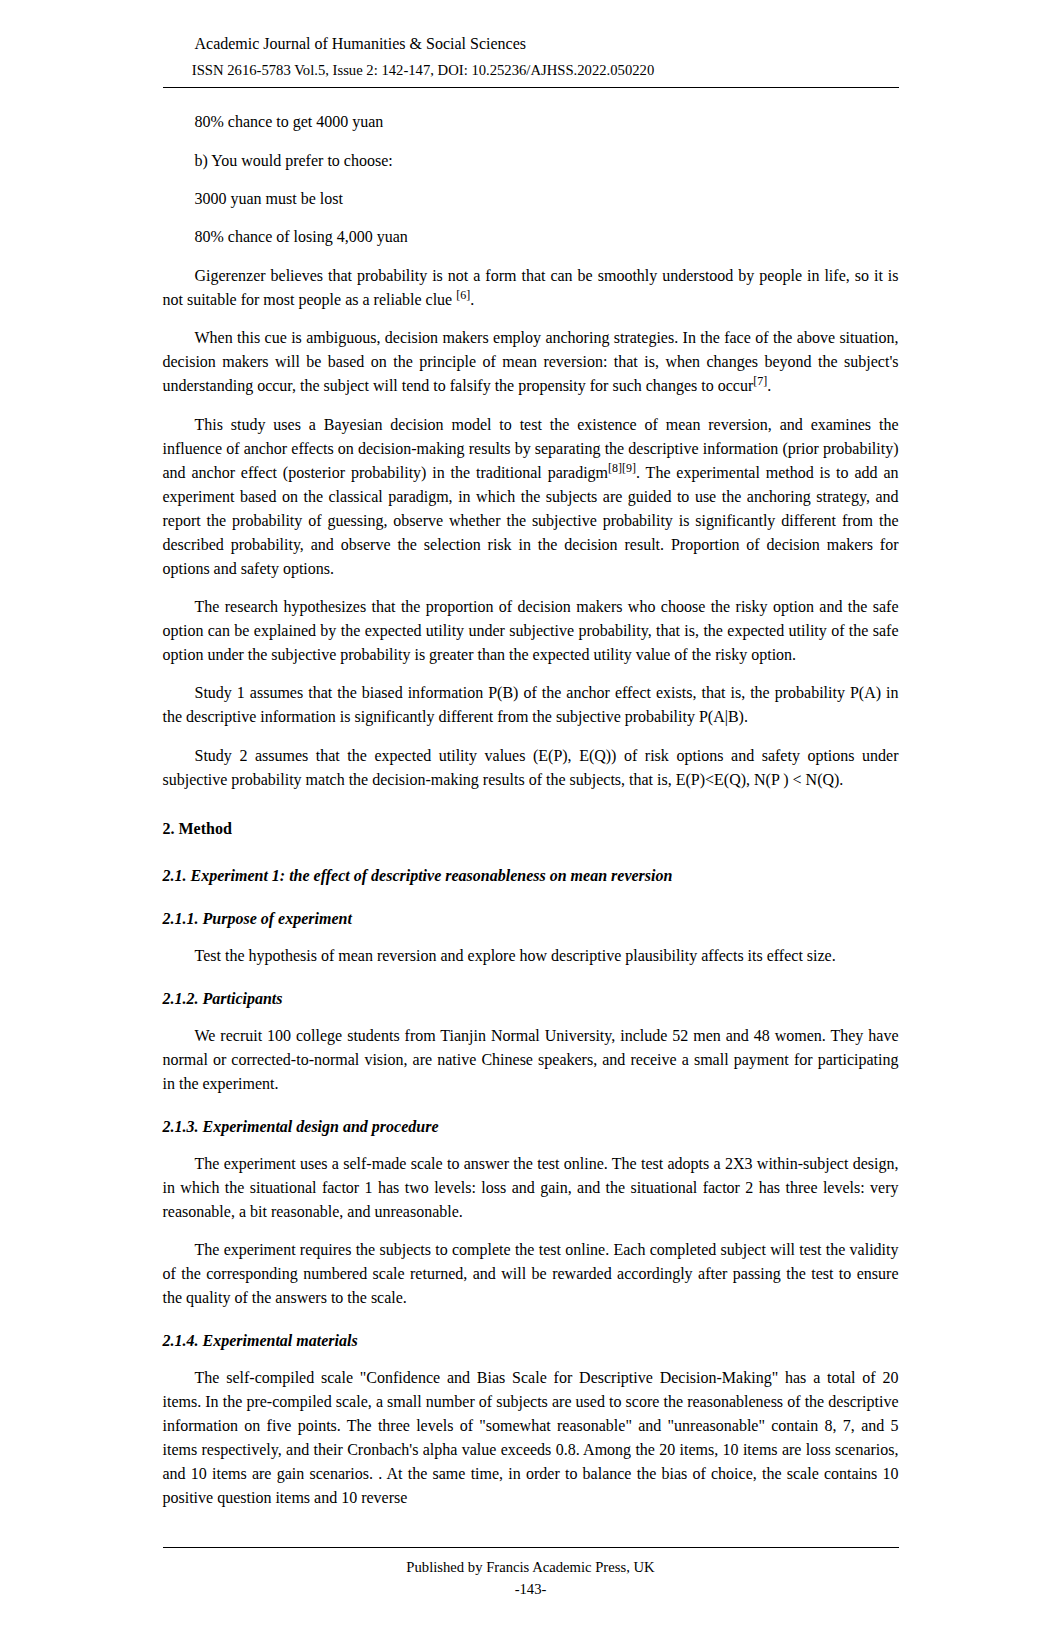Academic Journal of Humanities & Social Sciences
ISSN 2616-5783 Vol.5, Issue 2: 142-147, DOI: 10.25236/AJHSS.2022.050220
80% chance to get 4000 yuan
b) You would prefer to choose:
3000 yuan must be lost
80% chance of losing 4,000 yuan
Gigerenzer believes that probability is not a form that can be smoothly understood by people in life, so it is not suitable for most people as a reliable clue [6].
When this cue is ambiguous, decision makers employ anchoring strategies. In the face of the above situation, decision makers will be based on the principle of mean reversion: that is, when changes beyond the subject's understanding occur, the subject will tend to falsify the propensity for such changes to occur[7].
This study uses a Bayesian decision model to test the existence of mean reversion, and examines the influence of anchor effects on decision-making results by separating the descriptive information (prior probability) and anchor effect (posterior probability) in the traditional paradigm[8][9]. The experimental method is to add an experiment based on the classical paradigm, in which the subjects are guided to use the anchoring strategy, and report the probability of guessing, observe whether the subjective probability is significantly different from the described probability, and observe the selection risk in the decision result. Proportion of decision makers for options and safety options.
The research hypothesizes that the proportion of decision makers who choose the risky option and the safe option can be explained by the expected utility under subjective probability, that is, the expected utility of the safe option under the subjective probability is greater than the expected utility value of the risky option.
Study 1 assumes that the biased information P(B) of the anchor effect exists, that is, the probability P(A) in the descriptive information is significantly different from the subjective probability P(A|B).
Study 2 assumes that the expected utility values (E(P), E(Q)) of risk options and safety options under subjective probability match the decision-making results of the subjects, that is, E(P)<E(Q), N(P ) < N(Q).
2. Method
2.1. Experiment 1: the effect of descriptive reasonableness on mean reversion
2.1.1. Purpose of experiment
Test the hypothesis of mean reversion and explore how descriptive plausibility affects its effect size.
2.1.2. Participants
We recruit 100 college students from Tianjin Normal University, include 52 men and 48 women. They have normal or corrected-to-normal vision, are native Chinese speakers, and receive a small payment for participating in the experiment.
2.1.3. Experimental design and procedure
The experiment uses a self-made scale to answer the test online. The test adopts a 2X3 within-subject design, in which the situational factor 1 has two levels: loss and gain, and the situational factor 2 has three levels: very reasonable, a bit reasonable, and unreasonable.
The experiment requires the subjects to complete the test online. Each completed subject will test the validity of the corresponding numbered scale returned, and will be rewarded accordingly after passing the test to ensure the quality of the answers to the scale.
2.1.4. Experimental materials
The self-compiled scale "Confidence and Bias Scale for Descriptive Decision-Making" has a total of 20 items. In the pre-compiled scale, a small number of subjects are used to score the reasonableness of the descriptive information on five points. The three levels of "somewhat reasonable" and "unreasonable" contain 8, 7, and 5 items respectively, and their Cronbach's alpha value exceeds 0.8. Among the 20 items, 10 items are loss scenarios, and 10 items are gain scenarios. . At the same time, in order to balance the bias of choice, the scale contains 10 positive question items and 10 reverse
Published by Francis Academic Press, UK
-143-